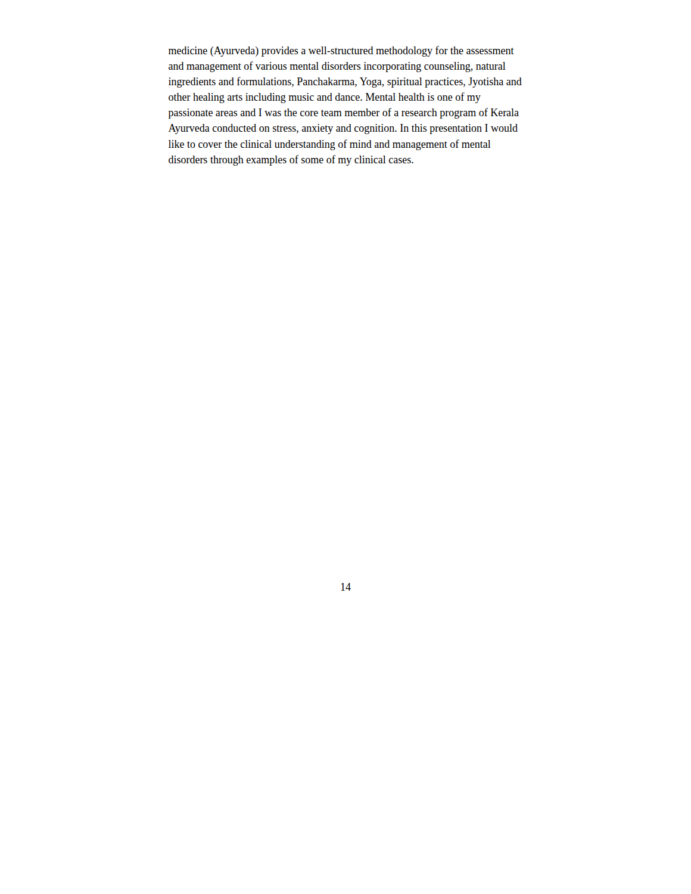medicine (Ayurveda) provides a well-structured methodology for the assessment and management of various mental disorders incorporating counseling, natural ingredients and formulations, Panchakarma, Yoga, spiritual practices, Jyotisha and other healing arts including music and dance. Mental health is one of my passionate areas and I was the core team member of a research program of Kerala Ayurveda conducted on stress, anxiety and cognition. In this presentation I would like to cover the clinical understanding of mind and management of mental disorders through examples of some of my clinical cases.
14